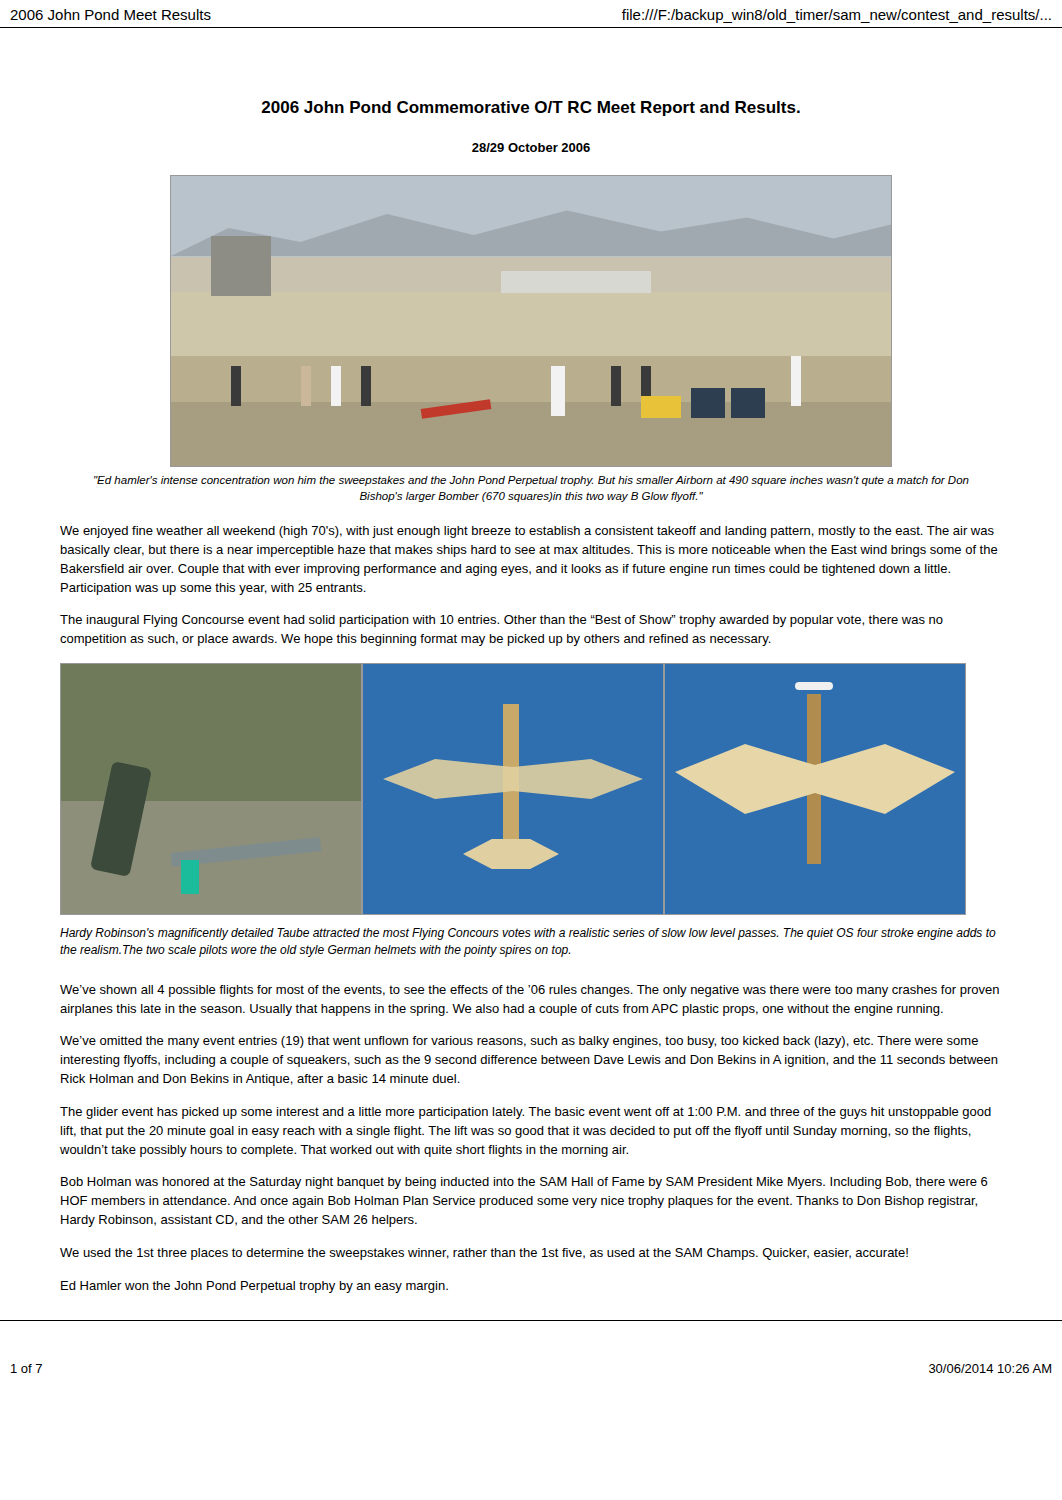2006 John Pond Meet Results
file:///F:/backup_win8/old_timer/sam_new/contest_and_results/...
2006 John Pond Commemorative O/T RC Meet Report and Results.
28/29 October 2006
"Ed hamler's intense concentration won him the sweepstakes and the John Pond Perpetual trophy. But his smaller Airborn at 490 square inches wasn't qute a match for Don Bishop's larger Bomber (670 squares)in this two way B Glow flyoff."
We enjoyed fine weather all weekend (high 70's), with just enough light breeze to establish a consistent takeoff and landing pattern, mostly to the east. The air was basically clear, but there is a near imperceptible haze that makes ships hard to see at max altitudes. This is more noticeable when the East wind brings some of the Bakersfield air over. Couple that with ever improving performance and aging eyes, and it looks as if future engine run times could be tightened down a little. Participation was up some this year, with 25 entrants.
The inaugural Flying Concourse event had solid participation with 10 entries. Other than the “Best of Show” trophy awarded by popular vote, there was no competition as such, or place awards. We hope this beginning format may be picked up by others and refined as necessary.
Hardy Robinson's magnificently detailed Taube attracted the most Flying Concours votes with a realistic series of slow low level passes. The quiet OS four stroke engine adds to the realism.The two scale pilots wore the old style German helmets with the pointy spires on top.
We’ve shown all 4 possible flights for most of the events, to see the effects of the ’06 rules changes. The only negative was there were too many crashes for proven airplanes this late in the season. Usually that happens in the spring. We also had a couple of cuts from APC plastic props, one without the engine running.
We’ve omitted the many event entries (19) that went unflown for various reasons, such as balky engines, too busy, too kicked back (lazy), etc. There were some interesting flyoffs, including a couple of squeakers, such as the 9 second difference between Dave Lewis and Don Bekins in A ignition, and the 11 seconds between Rick Holman and Don Bekins in Antique, after a basic 14 minute duel.
The glider event has picked up some interest and a little more participation lately. The basic event went off at 1:00 P.M. and three of the guys hit unstoppable good lift, that put the 20 minute goal in easy reach with a single flight. The lift was so good that it was decided to put off the flyoff until Sunday morning, so the flights, wouldn’t take possibly hours to complete. That worked out with quite short flights in the morning air.
Bob Holman was honored at the Saturday night banquet by being inducted into the SAM Hall of Fame by SAM President Mike Myers. Including Bob, there were 6 HOF members in attendance. And once again Bob Holman Plan Service produced some very nice trophy plaques for the event. Thanks to Don Bishop registrar, Hardy Robinson, assistant CD, and the other SAM 26 helpers.
We used the 1st three places to determine the sweepstakes winner, rather than the 1st five, as used at the SAM Champs. Quicker, easier, accurate!
Ed Hamler won the John Pond Perpetual trophy by an easy margin.
1 of 7
30/06/2014 10:26 AM